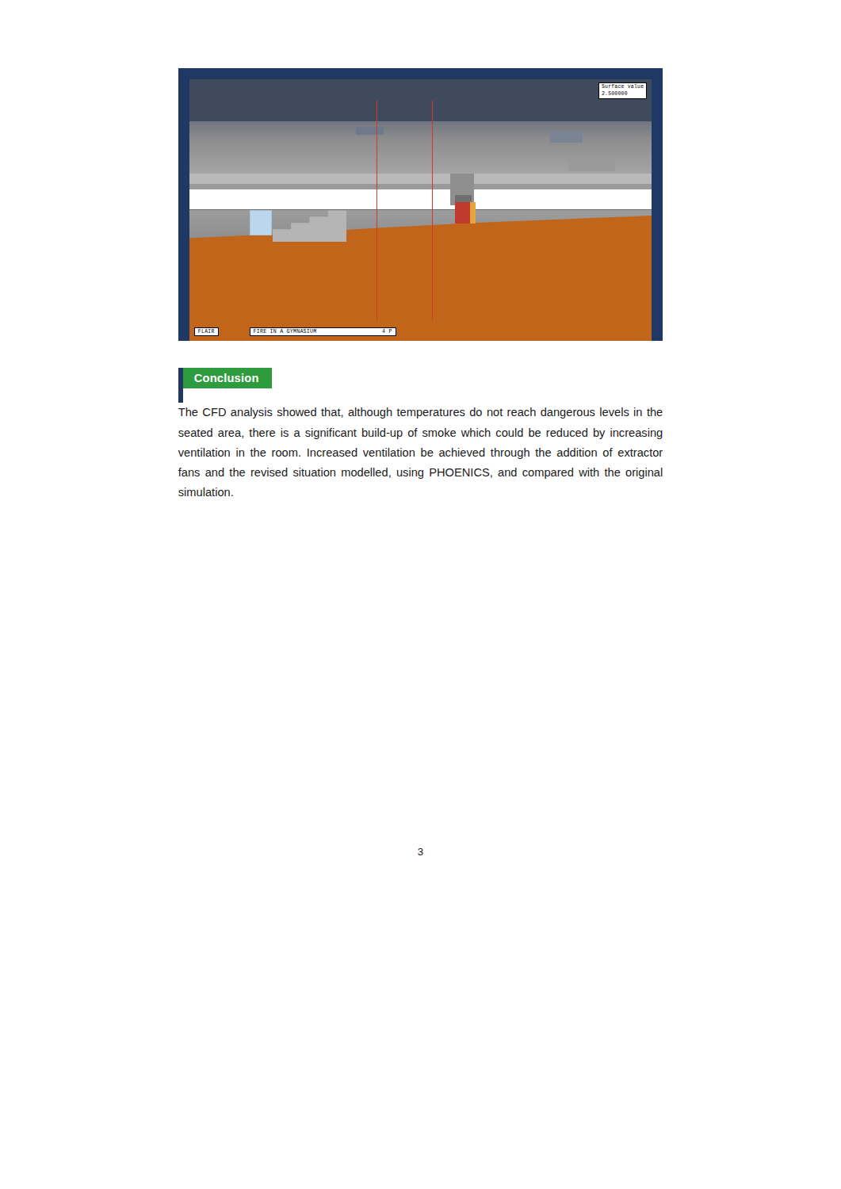Surface value
2.500000
FLAIR
FIRE IN A GYMNASIUM 4 P
Figure 4 - Iso-surface of visibility for light emitting objects.
Conclusion
The CFD analysis showed that, although temperatures do not reach dangerous levels in the seated area, there is a significant build-up of smoke which could be reduced by increasing ventilation in the room. Increased ventilation be achieved through the addition of extractor fans and the revised situation modelled, using PHOENICS, and compared with the original simulation.
3